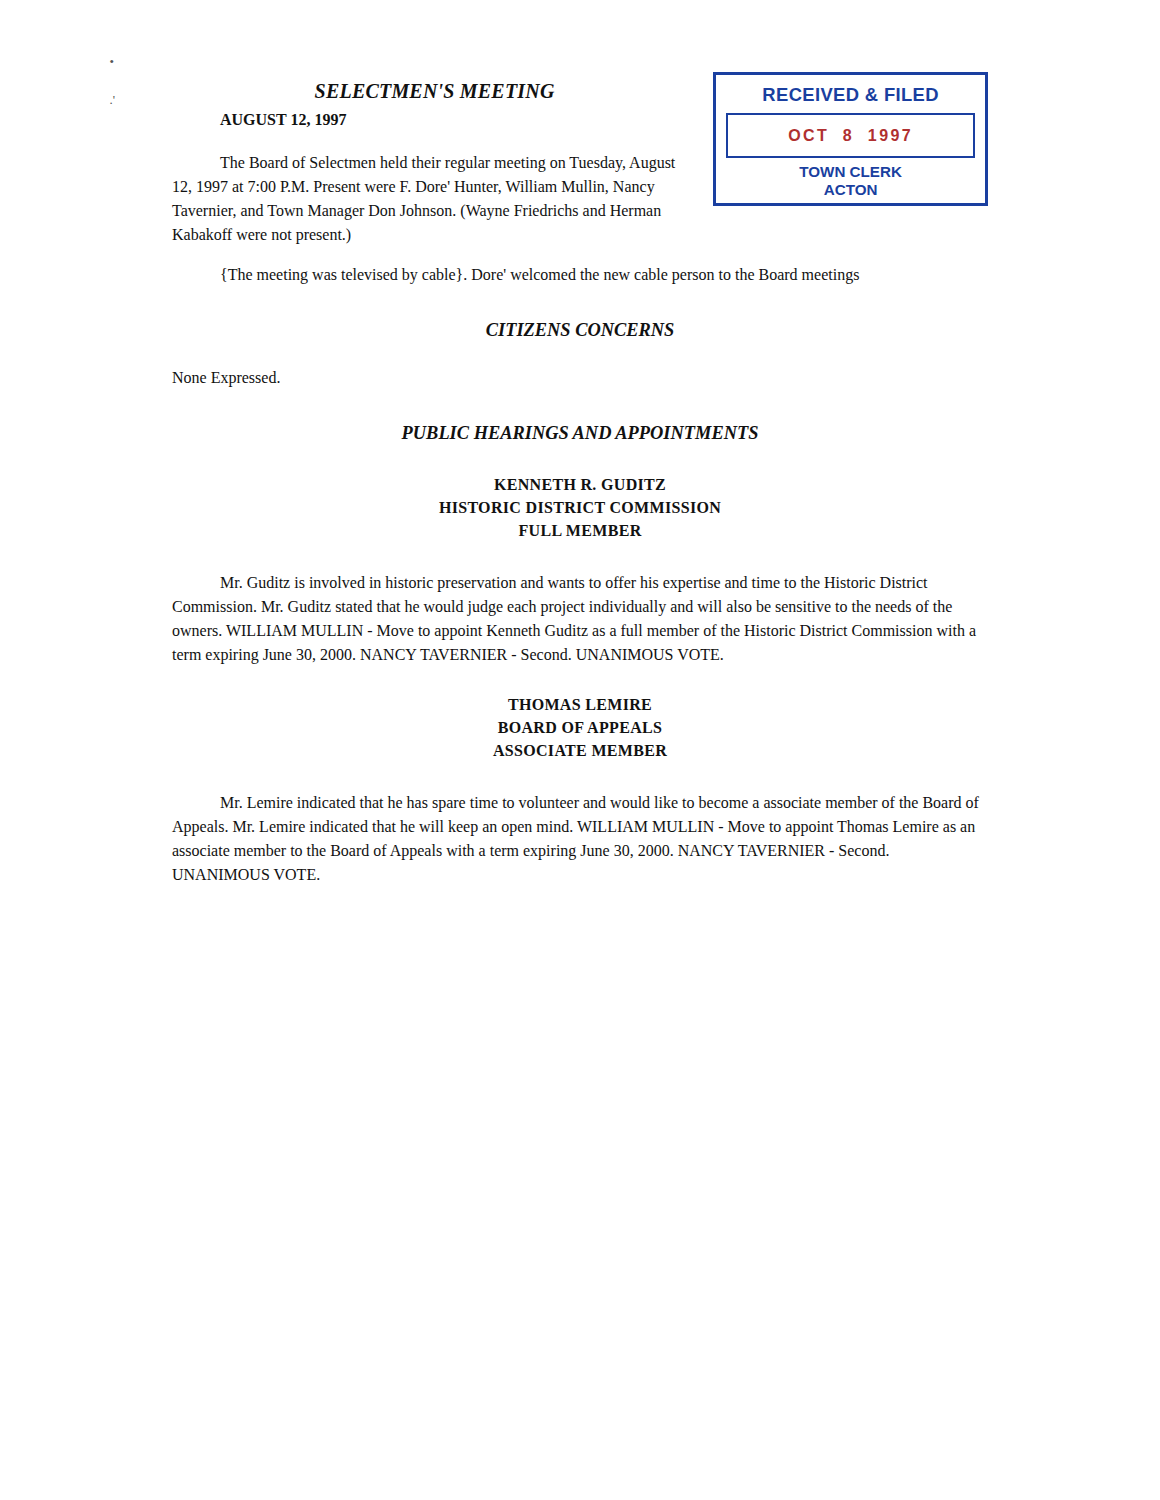• .'
RECEIVED & FILED
OCT 8 1997
TOWN CLERK
ACTON
SELECTMEN'S MEETING
AUGUST 12, 1997
The Board of Selectmen held their regular meeting on Tuesday, August 12, 1997 at 7:00 P.M. Present were F. Dore' Hunter, William Mullin, Nancy Tavernier, and Town Manager Don Johnson. (Wayne Friedrichs and Herman Kabakoff were not present.)
{The meeting was televised by cable}. Dore' welcomed the new cable person to the Board meetings
CITIZENS CONCERNS
None Expressed.
PUBLIC HEARINGS AND APPOINTMENTS
KENNETH R. GUDITZ
HISTORIC DISTRICT COMMISSION
FULL MEMBER
Mr. Guditz is involved in historic preservation and wants to offer his expertise and time to the Historic District Commission. Mr. Guditz stated that he would judge each project individually and will also be sensitive to the needs of the owners. WILLIAM MULLIN - Move to appoint Kenneth Guditz as a full member of the Historic District Commission with a term expiring June 30, 2000. NANCY TAVERNIER - Second. UNANIMOUS VOTE.
THOMAS LEMIRE
BOARD OF APPEALS
ASSOCIATE MEMBER
Mr. Lemire indicated that he has spare time to volunteer and would like to become a associate member of the Board of Appeals. Mr. Lemire indicated that he will keep an open mind. WILLIAM MULLIN - Move to appoint Thomas Lemire as an associate member to the Board of Appeals with a term expiring June 30, 2000. NANCY TAVERNIER - Second. UNANIMOUS VOTE.